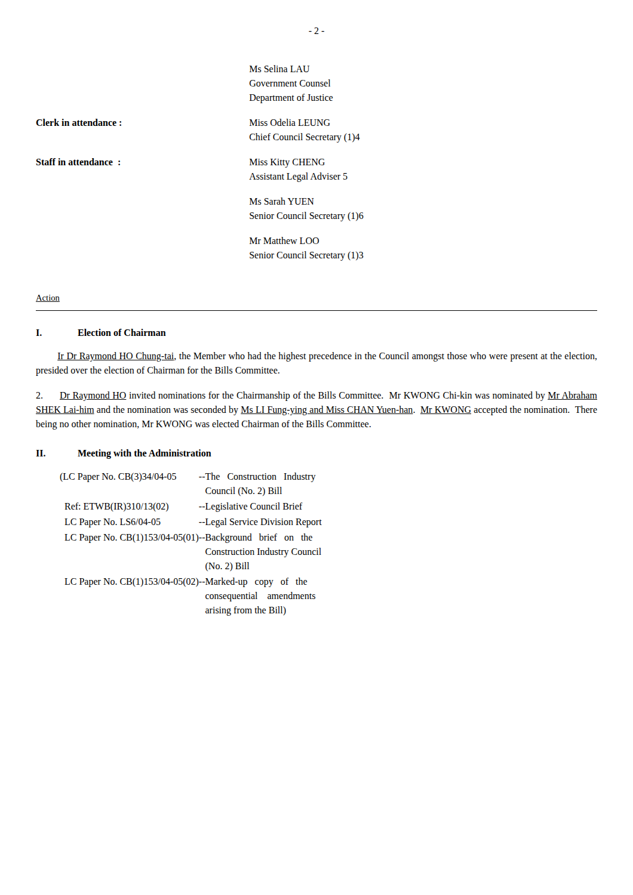- 2 -
| | Ms Selina LAU Government Counsel Department of Justice |
| Clerk in attendance : | Miss Odelia LEUNG Chief Council Secretary (1)4 |
| Staff in attendance : | Miss Kitty CHENG Assistant Legal Adviser 5 Ms Sarah YUEN Senior Council Secretary (1)6 Mr Matthew LOO Senior Council Secretary (1)3 |
Action
I. Election of Chairman
Ir Dr Raymond HO Chung-tai, the Member who had the highest precedence in the Council amongst those who were present at the election, presided over the election of Chairman for the Bills Committee.
2. Dr Raymond HO invited nominations for the Chairmanship of the Bills Committee. Mr KWONG Chi-kin was nominated by Mr Abraham SHEK Lai-him and the nomination was seconded by Ms LI Fung-ying and Miss CHAN Yuen-han. Mr KWONG accepted the nomination. There being no other nomination, Mr KWONG was elected Chairman of the Bills Committee.
II. Meeting with the Administration
| (LC Paper No. CB(3)34/04-05 | -- | The Construction Industry Council (No. 2) Bill |
| Ref: ETWB(IR)310/13(02) | -- | Legislative Council Brief |
| LC Paper No. LS6/04-05 | -- | Legal Service Division Report |
| LC Paper No. CB(1)153/04-05(01) | -- | Background brief on the Construction Industry Council (No. 2) Bill |
| LC Paper No. CB(1)153/04-05(02) | -- | Marked-up copy of the consequential amendments arising from the Bill) |